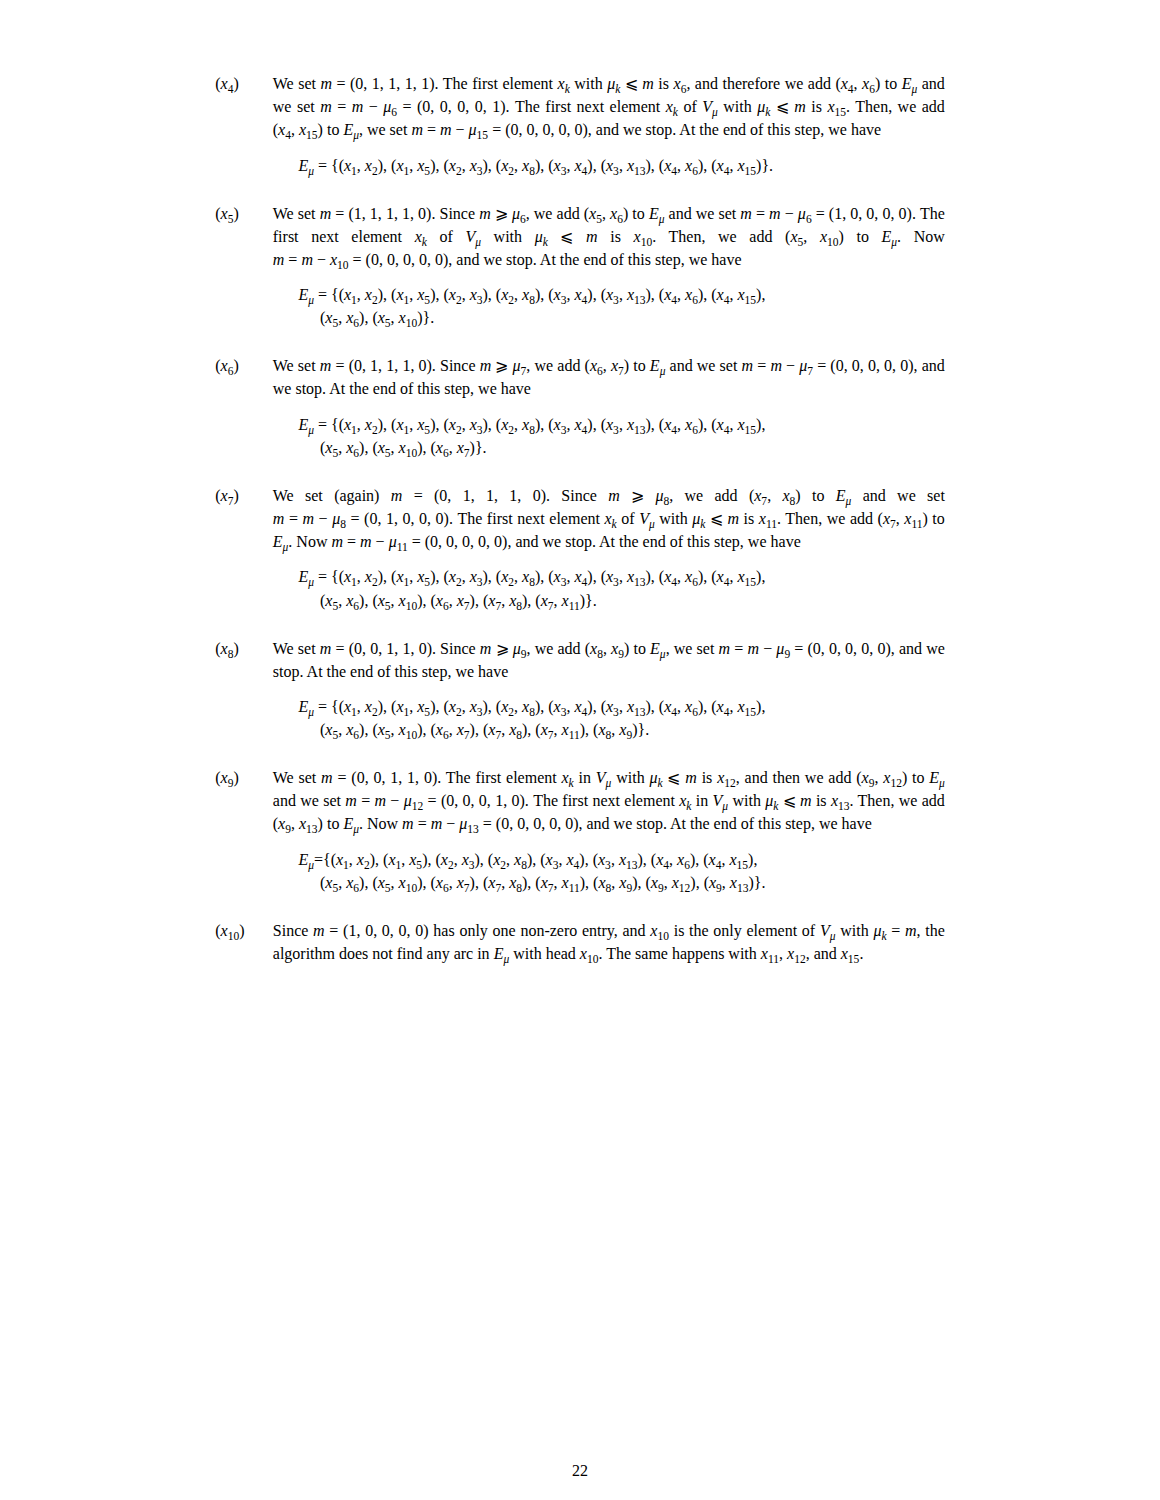(x4) We set m = (0, 1, 1, 1, 1). The first element xk with μk ⩽ m is x6, and therefore we add (x4, x6) to Eμ and we set m = m − μ6 = (0, 0, 0, 0, 1). The first next element xk of Vμ with μk ⩽ m is x15. Then, we add (x4, x15) to Eμ, we set m = m − μ15 = (0, 0, 0, 0, 0), and we stop. At the end of this step, we have
Eμ = {(x1, x2), (x1, x5), (x2, x3), (x2, x8), (x3, x4), (x3, x13), (x4, x6), (x4, x15)}.
(x5) We set m = (1, 1, 1, 1, 0). Since m ⩾ μ6, we add (x5, x6) to Eμ and we set m = m − μ6 = (1, 0, 0, 0, 0). The first next element xk of Vμ with μk ⩽ m is x10. Then, we add (x5, x10) to Eμ. Now m = m − x10 = (0, 0, 0, 0, 0), and we stop. At the end of this step, we have
Eμ = {(x1, x2), (x1, x5), (x2, x3), (x2, x8), (x3, x4), (x3, x13), (x4, x6), (x4, x15), (x5, x6), (x5, x10)}.
(x6) We set m = (0, 1, 1, 1, 0). Since m ⩾ μ7, we add (x6, x7) to Eμ and we set m = m − μ7 = (0, 0, 0, 0, 0), and we stop. At the end of this step, we have
Eμ = {(x1, x2), (x1, x5), (x2, x3), (x2, x8), (x3, x4), (x3, x13), (x4, x6), (x4, x15), (x5, x6), (x5, x10), (x6, x7)}.
(x7) We set (again) m = (0, 1, 1, 1, 0). Since m ⩾ μ8, we add (x7, x8) to Eμ and we set m = m − μ8 = (0, 1, 0, 0, 0). The first next element xk of Vμ with μk ⩽ m is x11. Then, we add (x7, x11) to Eμ. Now m = m − μ11 = (0, 0, 0, 0, 0), and we stop. At the end of this step, we have
Eμ = {(x1, x2), (x1, x5), (x2, x3), (x2, x8), (x3, x4), (x3, x13), (x4, x6), (x4, x15), (x5, x6), (x5, x10), (x6, x7), (x7, x8), (x7, x11)}.
(x8) We set m = (0, 0, 1, 1, 0). Since m ⩾ μ9, we add (x8, x9) to Eμ, we set m = m − μ9 = (0, 0, 0, 0, 0), and we stop. At the end of this step, we have
Eμ = {(x1, x2), (x1, x5), (x2, x3), (x2, x8), (x3, x4), (x3, x13), (x4, x6), (x4, x15), (x5, x6), (x5, x10), (x6, x7), (x7, x8), (x7, x11), (x8, x9)}.
(x9) We set m = (0, 0, 1, 1, 0). The first element xk in Vμ with μk ⩽ m is x12, and then we add (x9, x12) to Eμ and we set m = m − μ12 = (0, 0, 0, 1, 0). The first next element xk in Vμ with μk ⩽ m is x13. Then, we add (x9, x13) to Eμ. Now m = m − μ13 = (0, 0, 0, 0, 0), and we stop. At the end of this step, we have
Eμ={(x1, x2), (x1, x5), (x2, x3), (x2, x8), (x3, x4), (x3, x13), (x4, x6), (x4, x15), (x5, x6), (x5, x10), (x6, x7), (x7, x8), (x7, x11), (x8, x9), (x9, x12), (x9, x13)}.
(x10) Since m = (1, 0, 0, 0, 0) has only one non-zero entry, and x10 is the only element of Vμ with μk = m, the algorithm does not find any arc in Eμ with head x10. The same happens with x11, x12, and x15.
22